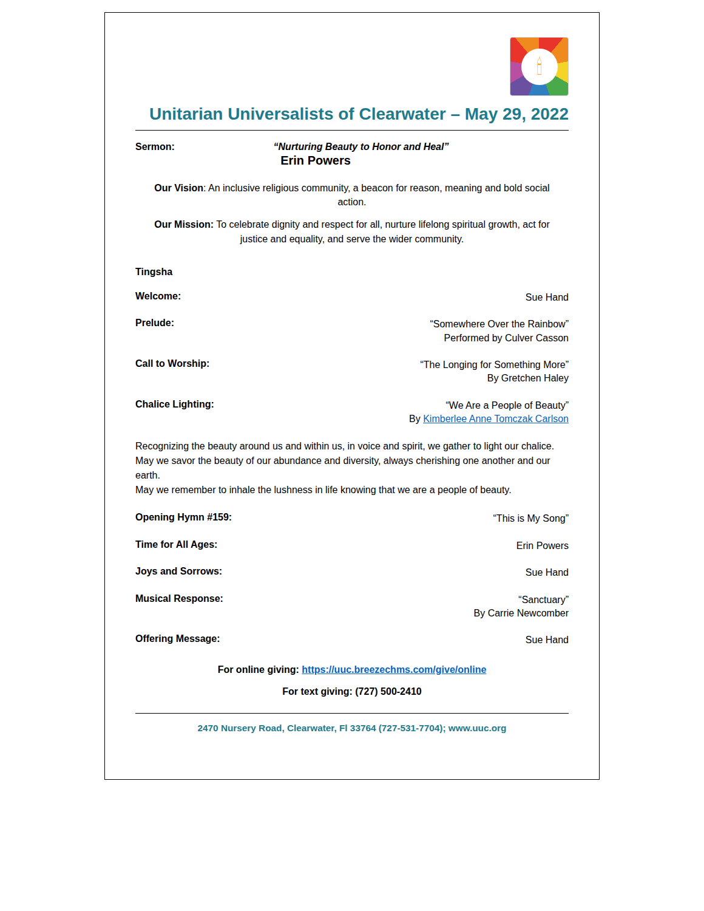🕯
Unitarian Universalists of Clearwater – May 29, 2022
Sermon:
“Nurturing Beauty to Honor and Heal”
Erin Powers
Our Vision: An inclusive religious community, a beacon for reason, meaning and bold social action.
Our Mission: To celebrate dignity and respect for all, nurture lifelong spiritual growth, act for justice and equality, and serve the wider community.
| Tingsha | |
| Welcome: | Sue Hand |
| Prelude: | “Somewhere Over the Rainbow” Performed by Culver Casson |
| Call to Worship: | “The Longing for Something More” By Gretchen Haley |
| Chalice Lighting: | “We Are a People of Beauty” By Kimberlee Anne Tomczak Carlson |
Recognizing the beauty around us and within us, in voice and spirit, we gather to light our chalice.
May we savor the beauty of our abundance and diversity, always cherishing one another and our earth.
May we remember to inhale the lushness in life knowing that we are a people of beauty.
| Opening Hymn #159: | “This is My Song” |
| Time for All Ages: | Erin Powers |
| Joys and Sorrows: | Sue Hand |
| Musical Response: | “Sanctuary” By Carrie Newcomber |
| Offering Message: | Sue Hand |
For online giving: https://uuc.breezechms.com/give/online
For text giving: (727) 500-2410
2470 Nursery Road, Clearwater, Fl 33764 (727-531-7704); www.uuc.org